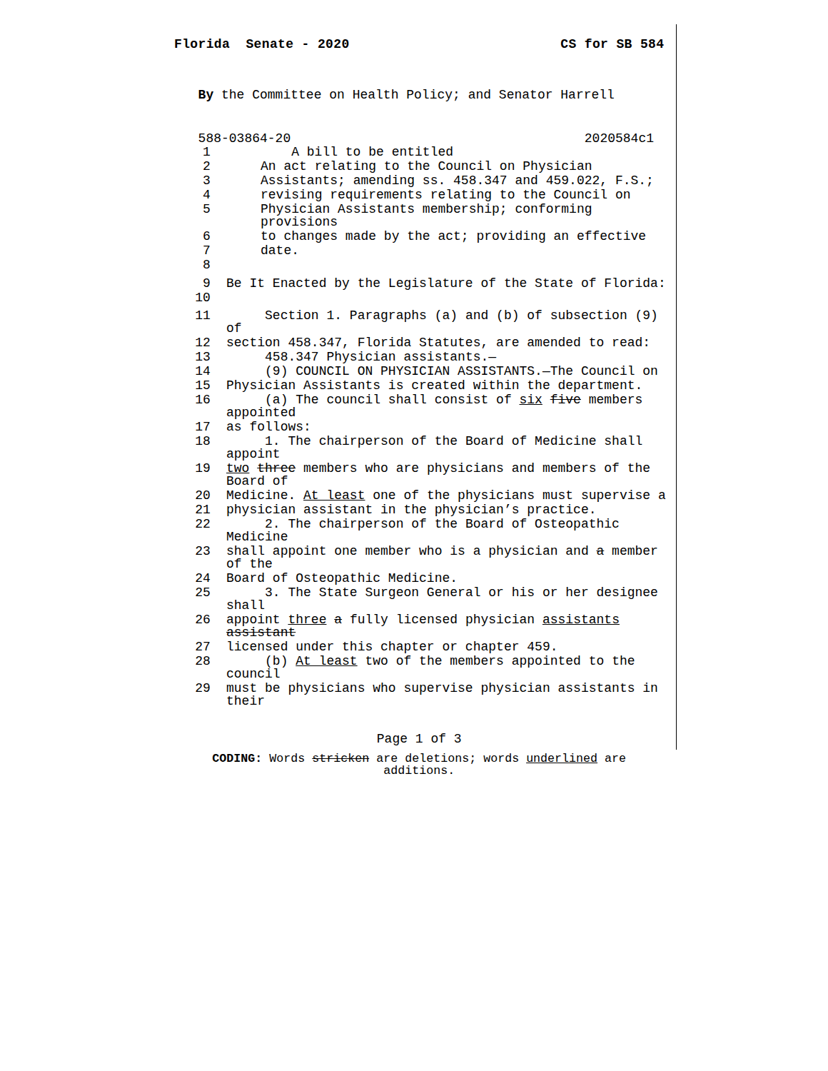Florida Senate - 2020 CS for SB 584
By the Committee on Health Policy; and Senator Harrell
588-03864-20 2020584c1
| 1 | A bill to be entitled |
| 2 | An act relating to the Council on Physician |
| 3 | Assistants; amending ss. 458.347 and 459.022, F.S.; |
| 4 | revising requirements relating to the Council on |
| 5 | Physician Assistants membership; conforming provisions |
| 6 | to changes made by the act; providing an effective |
| 7 | date. |
| 8 | |
| 9 | Be It Enacted by the Legislature of the State of Florida: |
| 10 | |
| 11 | Section 1. Paragraphs (a) and (b) of subsection (9) of |
| 12 | section 458.347, Florida Statutes, are amended to read: |
| 13 | 458.347 Physician assistants.— |
| 14 | (9) COUNCIL ON PHYSICIAN ASSISTANTS.—The Council on |
| 15 | Physician Assistants is created within the department. |
| 16 | (a) The council shall consist of six five members appointed |
| 17 | as follows: |
| 18 | 1. The chairperson of the Board of Medicine shall appoint |
| 19 | two three members who are physicians and members of the Board of |
| 20 | Medicine. At least one of the physicians must supervise a |
| 21 | physician assistant in the physician’s practice. |
| 22 | 2. The chairperson of the Board of Osteopathic Medicine |
| 23 | shall appoint one member who is a physician and a member of the |
| 24 | Board of Osteopathic Medicine. |
| 25 | 3. The State Surgeon General or his or her designee shall |
| 26 | appoint three a fully licensed physician assistants assistant |
| 27 | licensed under this chapter or chapter 459. |
| 28 | (b) At least two of the members appointed to the council |
| 29 | must be physicians who supervise physician assistants in their |
Page 1 of 3
CODING: Words stricken are deletions; words underlined are additions.